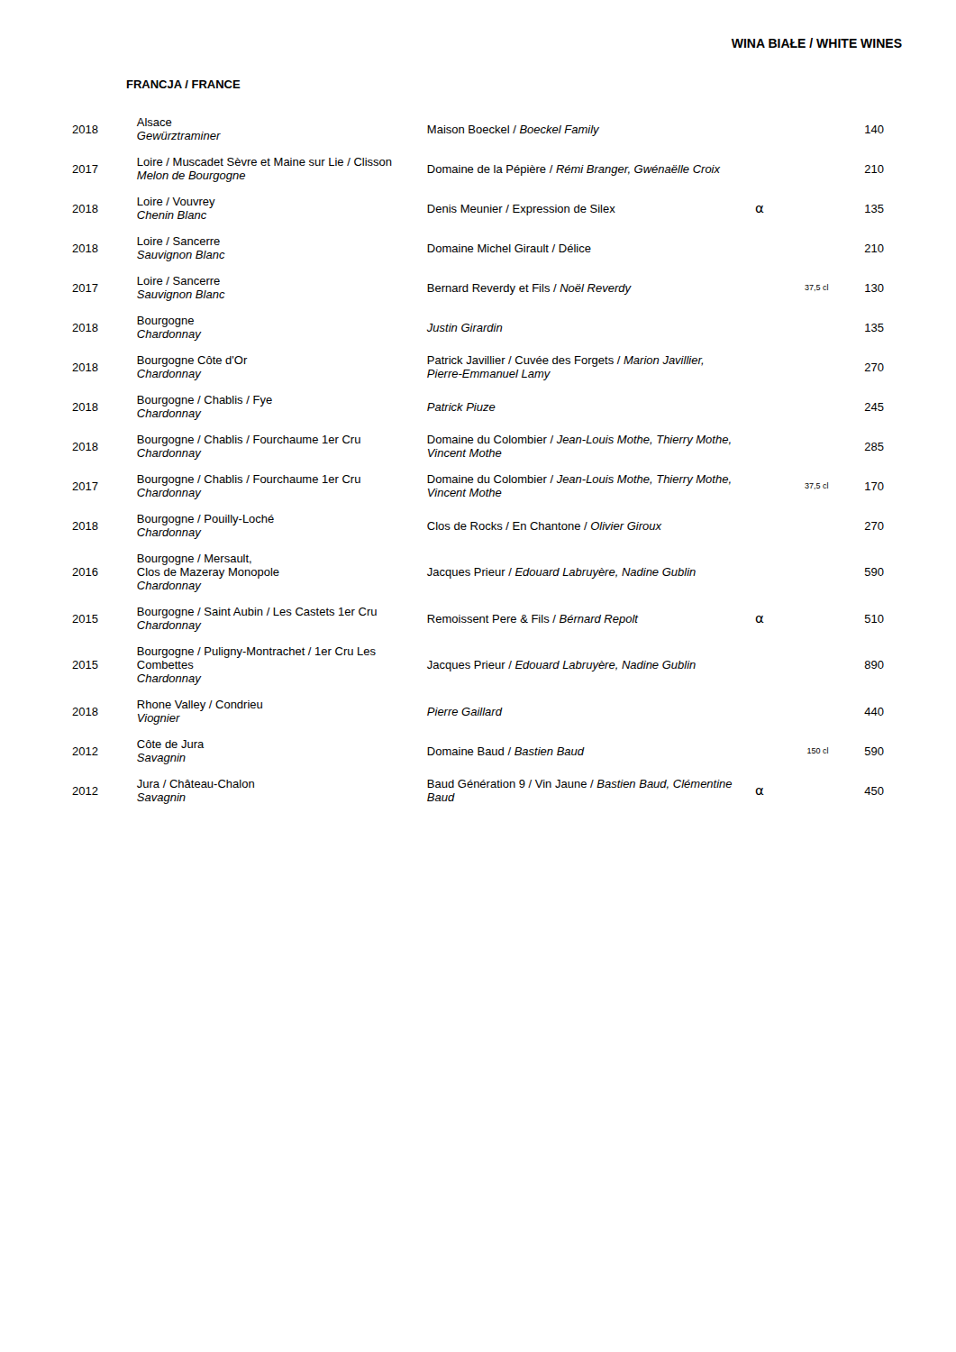WINA BIAŁE / WHITE WINES
FRANCJA / FRANCE
| 2018 | Alsace Gewürztraminer | Maison Boeckel / Boeckel Family | | | 140 |
| 2017 | Loire / Muscadet Sèvre et Maine sur Lie / Clisson Melon de Bourgogne | Domaine de la Pépière / Rémi Branger, Gwénaëlle Croix | | | 210 |
| 2018 | Loire / Vouvrey Chenin Blanc | Denis Meunier / Expression de Silex | ⍺ | | 135 |
| 2018 | Loire / Sancerre Sauvignon Blanc | Domaine Michel Girault / Délice | | | 210 |
| 2017 | Loire / Sancerre Sauvignon Blanc | Bernard Reverdy et Fils / Noël Reverdy | | 37,5 cl | 130 |
| 2018 | Bourgogne Chardonnay | Justin Girardin | | | 135 |
| 2018 | Bourgogne Côte d'Or Chardonnay | Patrick Javillier / Cuvée des Forgets / Marion Javillier, Pierre-Emmanuel Lamy | | | 270 |
| 2018 | Bourgogne / Chablis / Fye Chardonnay | Patrick Piuze | | | 245 |
| 2018 | Bourgogne / Chablis / Fourchaume 1er Cru Chardonnay | Domaine du Colombier / Jean-Louis Mothe, Thierry Mothe, Vincent Mothe | | | 285 |
| 2017 | Bourgogne / Chablis / Fourchaume 1er Cru Chardonnay | Domaine du Colombier / Jean-Louis Mothe, Thierry Mothe, Vincent Mothe | | 37,5 cl | 170 |
| 2018 | Bourgogne / Pouilly-Loché Chardonnay | Clos de Rocks / En Chantone / Olivier Giroux | | | 270 |
| 2016 | Bourgogne / Mersault, Clos de Mazeray Monopole Chardonnay | Jacques Prieur / Edouard Labruyère, Nadine Gublin | | | 590 |
| 2015 | Bourgogne / Saint Aubin / Les Castets 1er Cru Chardonnay | Remoissent Pere & Fils / Bérnard Repolt | ⍺ | | 510 |
| 2015 | Bourgogne / Puligny-Montrachet / 1er Cru Les Combettes Chardonnay | Jacques Prieur / Edouard Labruyère, Nadine Gublin | | | 890 |
| 2018 | Rhone Valley / Condrieu Viognier | Pierre Gaillard | | | 440 |
| 2012 | Côte de Jura Savagnin | Domaine Baud / Bastien Baud | | 150 cl | 590 |
| 2012 | Jura / Château-Chalon Savagnin | Baud Génération 9 / Vin Jaune / Bastien Baud, Clémentine Baud | ⍺ | | 450 |